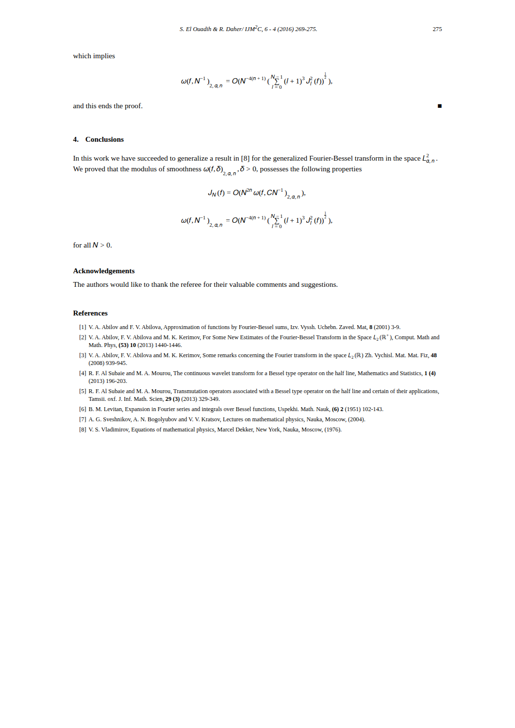S. El Ouadih & R. Daher/ IJM2C, 6 - 4 (2016) 269-275. 275
which implies
ω ( f , N−1 ) 2,α,n = O ( N−4(n+1) ( ∑ l=0 N−1 (l+1)3 Jl2 (f) ) 12 ) ,
and this ends the proof. ■
4. Conclusions
In this work we have succeeded to generalize a result in [8] for the generalized Fourier-Bessel transform in the space Lα,n2. We proved that the modulus of smoothness ω(f,δ)2,α,n,δ>0, possesses the following properties
JN (f) = O ( N2n ω (f,CN−1 )2,α,n ) ,
ω ( f , N−1 ) 2,α,n = O ( N−4(n+1) ( ∑ l=0 N−1 (l+1)3 Jl2 (f) ) 12 ) ,
for all N>0.
Acknowledgements
The authors would like to thank the referee for their valuable comments and suggestions.
References
[1] V. A. Abilov and F. V. Abilova, Approximation of functions by Fourier-Bessel sums, Izv. Vyssh. Uchebn. Zaved. Mat, 8 (2001) 3-9.
[2] V. A. Abilov, F. V. Abilova and M. K. Kerimov, For Some New Estimates of the Fourier-Bessel Transform in the Space L2(ℝ+), Comput. Math and Math. Phys, (53) 10 (2013) 1440-1446.
[3] V. A. Abilov, F. V. Abilova and M. K. Kerimov, Some remarks concerning the Fourier transform in the space L2(ℝ) Zh. Vychisl. Mat. Mat. Fiz, 48 (2008) 939-945.
[4] R. F. Al Subaie and M. A. Mourou, The continuous wavelet transform for a Bessel type operator on the half line, Mathematics and Statistics, 1 (4) (2013) 196-203.
[5] R. F. Al Subaie and M. A. Mourou, Transmutation operators associated with a Bessel type operator on the half line and certain of their applications, Tamsii. oxf. J. Inf. Math. Scien, 29 (3) (2013) 329-349.
[6] B. M. Levitan, Expansion in Fourier series and integrals over Bessel functions, Uspekhi. Math. Nauk, (6) 2 (1951) 102-143.
[7] A. G. Sveshnikov, A. N. Bogolyubov and V. V. Kratsov, Lectures on mathematical physics, Nauka, Moscow, (2004).
[8] V. S. Vladimirov, Equations of mathematical physics, Marcel Dekker, New York, Nauka, Moscow, (1976).